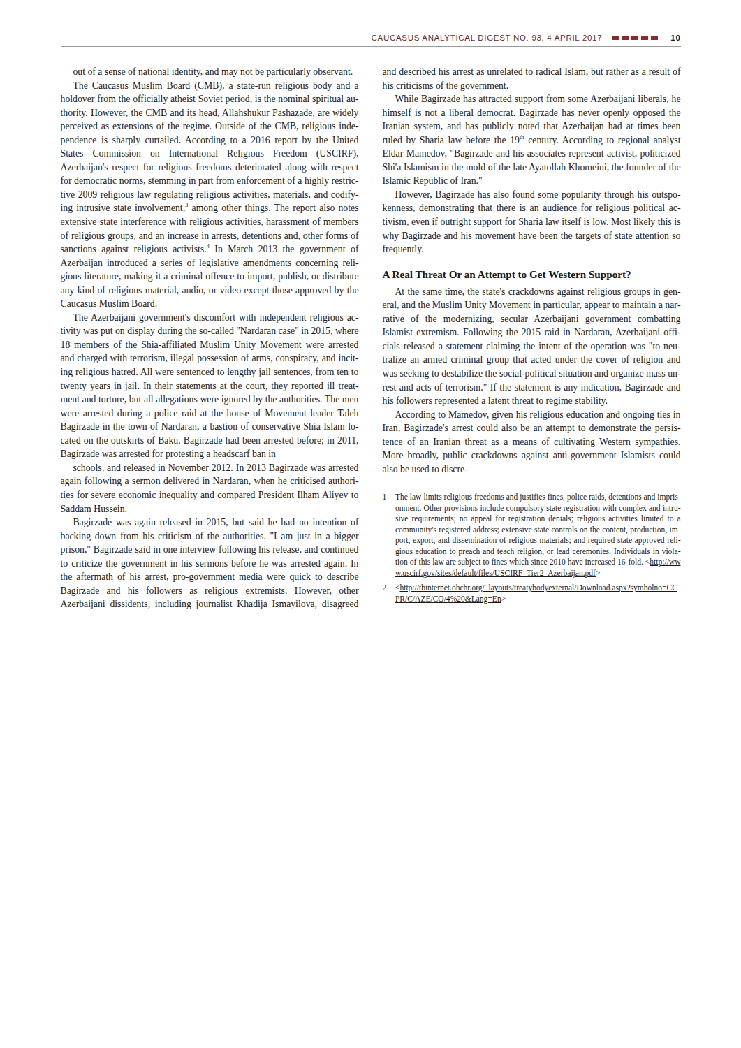Caucasus Analytical Digest No. 93, 4 April 2017 10
out of a sense of national identity, and may not be particularly observant.
The Caucasus Muslim Board (CMB), a state-run religious body and a holdover from the officially atheist Soviet period, is the nominal spiritual authority. However, the CMB and its head, Allahshukur Pashazade, are widely perceived as extensions of the regime. Outside of the CMB, religious independence is sharply curtailed. According to a 2016 report by the United States Commission on International Religious Freedom (USCIRF), Azerbaijan's respect for religious freedoms deteriorated along with respect for democratic norms, stemming in part from enforcement of a highly restrictive 2009 religious law regulating religious activities, materials, and codifying intrusive state involvement,3 among other things. The report also notes extensive state interference with religious activities, harassment of members of religious groups, and an increase in arrests, detentions and, other forms of sanctions against religious activists.4 In March 2013 the government of Azerbaijan introduced a series of legislative amendments concerning religious literature, making it a criminal offence to import, publish, or distribute any kind of religious material, audio, or video except those approved by the Caucasus Muslim Board.
The Azerbaijani government's discomfort with independent religious activity was put on display during the so-called "Nardaran case" in 2015, where 18 members of the Shia-affiliated Muslim Unity Movement were arrested and charged with terrorism, illegal possession of arms, conspiracy, and inciting religious hatred. All were sentenced to lengthy jail sentences, from ten to twenty years in jail. In their statements at the court, they reported ill treatment and torture, but all allegations were ignored by the authorities. The men were arrested during a police raid at the house of Movement leader Taleh Bagirzade in the town of Nardaran, a bastion of conservative Shia Islam located on the outskirts of Baku. Bagirzade had been arrested before; in 2011, Bagirzade was arrested for protesting a headscarf ban in
schools, and released in November 2012. In 2013 Bagirzade was arrested again following a sermon delivered in Nardaran, when he criticised authorities for severe economic inequality and compared President Ilham Aliyev to Saddam Hussein.
Bagirzade was again released in 2015, but said he had no intention of backing down from his criticism of the authorities. "I am just in a bigger prison," Bagirzade said in one interview following his release, and continued to criticize the government in his sermons before he was arrested again. In the aftermath of his arrest, pro-government media were quick to describe Bagirzade and his followers as religious extremists. However, other Azerbaijani dissidents, including journalist Khadija Ismayilova, disagreed and described his arrest as unrelated to radical Islam, but rather as a result of his criticisms of the government.
While Bagirzade has attracted support from some Azerbaijani liberals, he himself is not a liberal democrat. Bagirzade has never openly opposed the Iranian system, and has publicly noted that Azerbaijan had at times been ruled by Sharia law before the 19th century. According to regional analyst Eldar Mamedov, "Bagirzade and his associates represent activist, politicized Shi'a Islamism in the mold of the late Ayatollah Khomeini, the founder of the Islamic Republic of Iran."
However, Bagirzade has also found some popularity through his outspokenness, demonstrating that there is an audience for religious political activism, even if outright support for Sharia law itself is low. Most likely this is why Bagirzade and his movement have been the targets of state attention so frequently.
A Real Threat Or an Attempt to Get Western Support?
At the same time, the state's crackdowns against religious groups in general, and the Muslim Unity Movement in particular, appear to maintain a narrative of the modernizing, secular Azerbaijani government combatting Islamist extremism. Following the 2015 raid in Nardaran, Azerbaijani officials released a statement claiming the intent of the operation was "to neutralize an armed criminal group that acted under the cover of religion and was seeking to destabilize the social-political situation and organize mass unrest and acts of terrorism." If the statement is any indication, Bagirzade and his followers represented a latent threat to regime stability.
According to Mamedov, given his religious education and ongoing ties in Iran, Bagirzade's arrest could also be an attempt to demonstrate the persistence of an Iranian threat as a means of cultivating Western sympathies. More broadly, public crackdowns against anti-government Islamists could also be used to discre-
The law limits religious freedoms and justifies fines, police raids, detentions and imprisonment. Other provisions include compulsory state registration with complex and intrusive requirements; no appeal for registration denials; religious activities limited to a community's registered address; extensive state controls on the content, production, import, export, and dissemination of religious materials; and required state approved religious education to preach and teach religion, or lead ceremonies. Individuals in violation of this law are subject to fines which since 2010 have increased 16-fold. <http://www.uscirf.gov/sites/default/files/USCIRF_Tier2_Azerbaijan.pdf>
<http://tbinternet.ohchr.org/_layouts/treatybodyexternal/Download.aspx?symbolno=CCPR/C/AZE/CO/4%20&Lang=En>